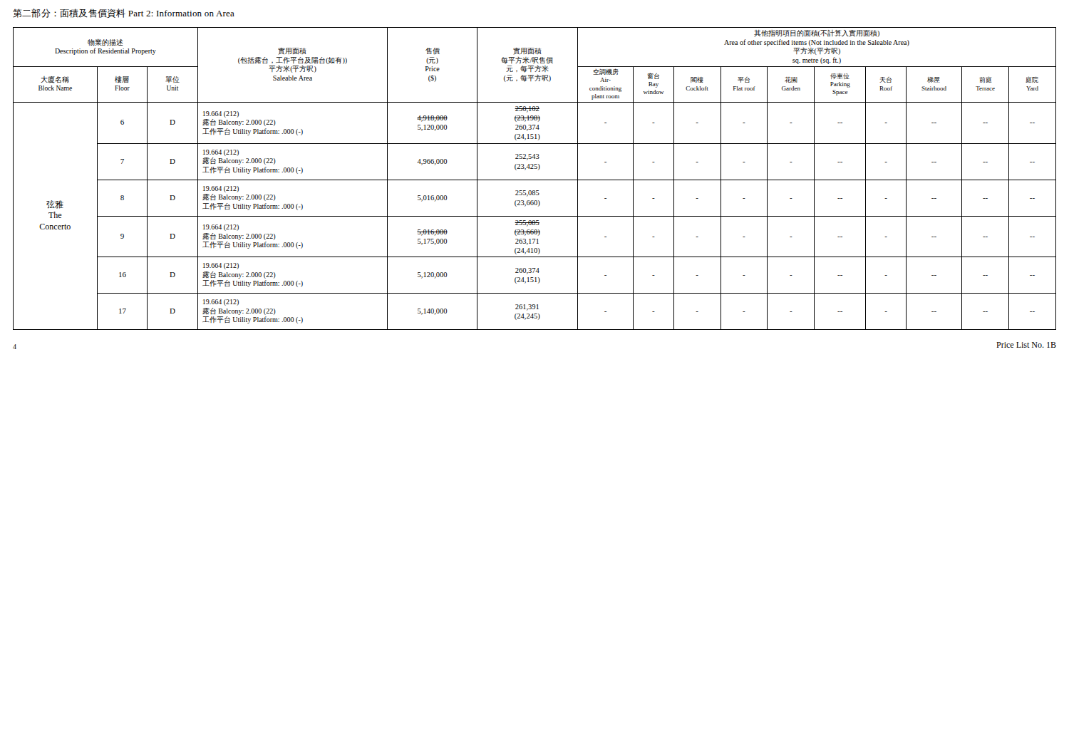第二部分：面積及售價資料 Part 2: Information on Area
| 物業的描述 Description of Residential Property | 實用面積 (包括露台，工作平台及陽台(如有)) 平方米(平方呎) Saleable Area | 售價 (元) Price ($) | 實用面積 每平方米/呎售價 元，每平方米 (元，每平方呎) | 其他指明項目的面積(不計算入實用面積) Area of other specified items (Not included in the Saleable Area) 平方米(平方呎) sq. metre (sq. ft.) |
| --- | --- | --- | --- | --- |
| 大廈名稱 Block Name | 樓層 Floor | 單位 Unit | 空調機房 Air- conditioning plant room | 窗台 Bay window | 閣樓 Cockloft | 平台 Flat roof | 花園 Garden | 停車位 Parking Space | 天台 Roof | 梯屋 Stairhood | 前庭 Terrace | 庭院 Yard |
| 弦雅 The Concerto | 6 | D | 19.664 (212) 露台 Balcony: 2.000 (22) 工作平台 Utility Platform: .000 (-) | 4,918,000 5,120,000 | 250,102 (23,198) 260,374 (24,151) | - | - | - | - | - | -- | - | -- | -- | -- |
| 7 | D | 19.664 (212) 露台 Balcony: 2.000 (22) 工作平台 Utility Platform: .000 (-) | 4,966,000 | 252,543 (23,425) | - | - | - | - | - | -- | - | -- | -- | -- |
| 8 | D | 19.664 (212) 露台 Balcony: 2.000 (22) 工作平台 Utility Platform: .000 (-) | 5,016,000 | 255,085 (23,660) | - | - | - | - | - | -- | - | -- | -- | -- |
| 9 | D | 19.664 (212) 露台 Balcony: 2.000 (22) 工作平台 Utility Platform: .000 (-) | 5,016,000 5,175,000 | 255,085 (23,660) 263,171 (24,410) | - | - | - | - | - | -- | - | -- | -- | -- |
| 16 | D | 19.664 (212) 露台 Balcony: 2.000 (22) 工作平台 Utility Platform: .000 (-) | 5,120,000 | 260,374 (24,151) | - | - | - | - | - | -- | - | -- | -- | -- |
| 17 | D | 19.664 (212) 露台 Balcony: 2.000 (22) 工作平台 Utility Platform: .000 (-) | 5,140,000 | 261,391 (24,245) | - | - | - | - | - | -- | - | -- | -- | -- |
4
Price List No. 1B